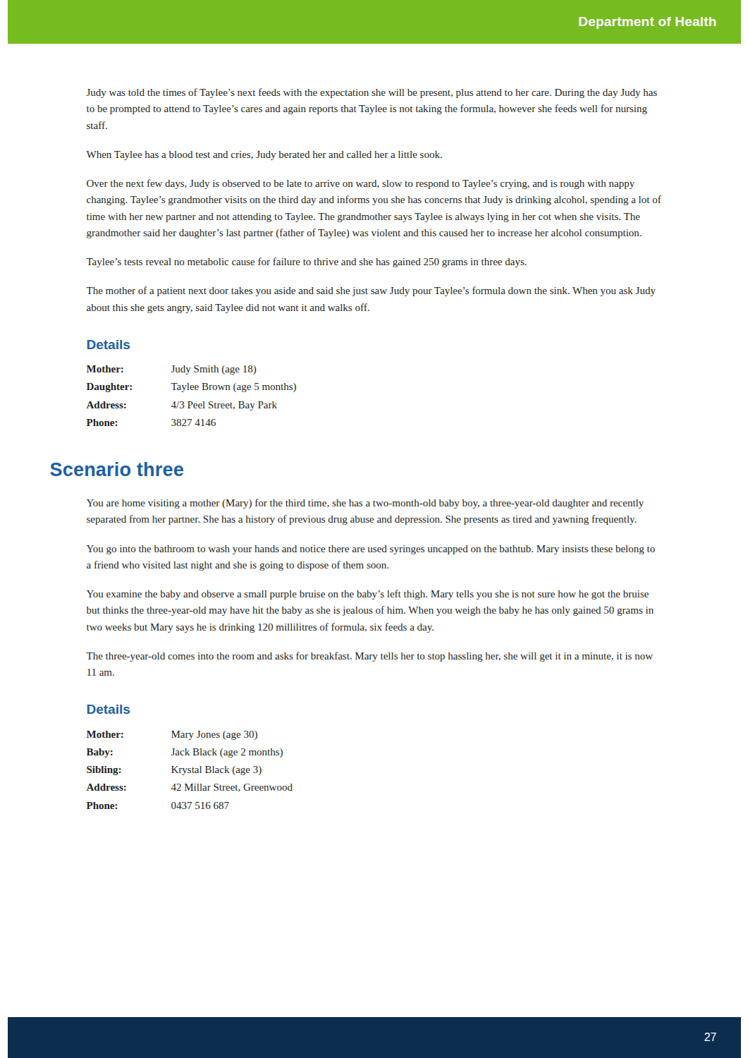Department of Health
Judy was told the times of Taylee’s next feeds with the expectation she will be present, plus attend to her care. During the day Judy has to be prompted to attend to Taylee’s cares and again reports that Taylee is not taking the formula, however she feeds well for nursing staff.
When Taylee has a blood test and cries, Judy berated her and called her a little sook.
Over the next few days, Judy is observed to be late to arrive on ward, slow to respond to Taylee’s crying, and is rough with nappy changing. Taylee’s grandmother visits on the third day and informs you she has concerns that Judy is drinking alcohol, spending a lot of time with her new partner and not attending to Taylee. The grandmother says Taylee is always lying in her cot when she visits. The grandmother said her daughter’s last partner (father of Taylee) was violent and this caused her to increase her alcohol consumption.
Taylee’s tests reveal no metabolic cause for failure to thrive and she has gained 250 grams in three days.
The mother of a patient next door takes you aside and said she just saw Judy pour Taylee’s formula down the sink. When you ask Judy about this she gets angry, said Taylee did not want it and walks off.
Details
| Mother: | Judy Smith (age 18) |
| Daughter: | Taylee Brown (age 5 months) |
| Address: | 4/3 Peel Street, Bay Park |
| Phone: | 3827 4146 |
Scenario three
You are home visiting a mother (Mary) for the third time, she has a two-month-old baby boy, a three-year-old daughter and recently separated from her partner. She has a history of previous drug abuse and depression. She presents as tired and yawning frequently.
You go into the bathroom to wash your hands and notice there are used syringes uncapped on the bathtub. Mary insists these belong to a friend who visited last night and she is going to dispose of them soon.
You examine the baby and observe a small purple bruise on the baby’s left thigh. Mary tells you she is not sure how he got the bruise but thinks the three-year-old may have hit the baby as she is jealous of him. When you weigh the baby he has only gained 50 grams in two weeks but Mary says he is drinking 120 millilitres of formula, six feeds a day.
The three-year-old comes into the room and asks for breakfast. Mary tells her to stop hassling her, she will get it in a minute, it is now 11 am.
Details
| Mother: | Mary Jones (age 30) |
| Baby: | Jack Black (age 2 months) |
| Sibling: | Krystal Black (age 3) |
| Address: | 42 Millar Street, Greenwood |
| Phone: | 0437 516 687 |
27